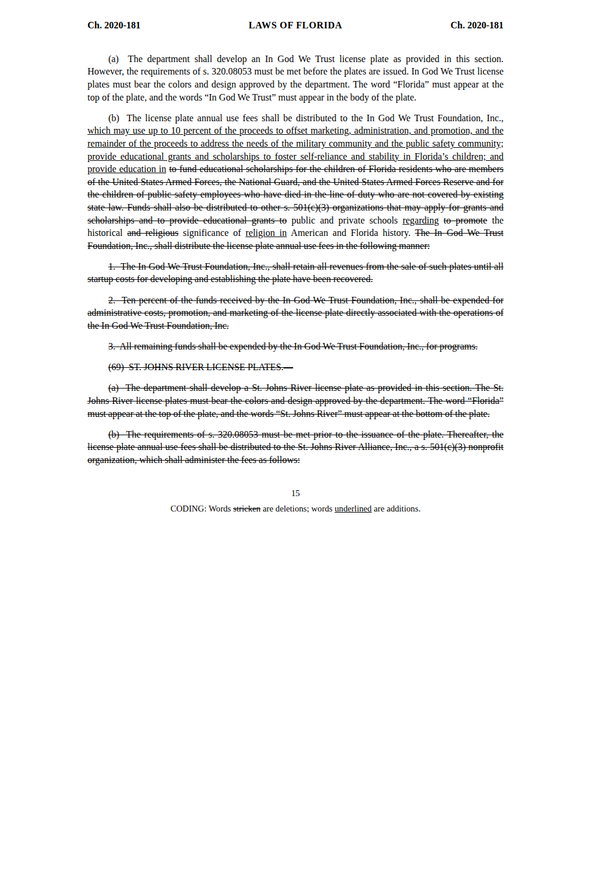Ch. 2020-181 LAWS OF FLORIDA Ch. 2020-181
(a) The department shall develop an In God We Trust license plate as provided in this section. However, the requirements of s. 320.08053 must be met before the plates are issued. In God We Trust license plates must bear the colors and design approved by the department. The word “Florida” must appear at the top of the plate, and the words “In God We Trust” must appear in the body of the plate.
(b) The license plate annual use fees shall be distributed to the In God We Trust Foundation, Inc., which may use up to 10 percent of the proceeds to offset marketing, administration, and promotion, and the remainder of the proceeds to address the needs of the military community and the public safety community; provide educational grants and scholarships to foster self-reliance and stability in Florida’s children; and provide education in to fund educational scholarships for the children of Florida residents who are members of the United States Armed Forces, the National Guard, and the United States Armed Forces Reserve and for the children of public safety employees who have died in the line of duty who are not covered by existing state law. Funds shall also be distributed to other s. 501(c)(3) organizations that may apply for grants and scholarships and to provide educational grants to public and private schools regarding to promote the historical and religious significance of religion in American and Florida history. The In God We Trust Foundation, Inc., shall distribute the license plate annual use fees in the following manner:
1. The In God We Trust Foundation, Inc., shall retain all revenues from the sale of such plates until all startup costs for developing and establishing the plate have been recovered.
2. Ten percent of the funds received by the In God We Trust Foundation, Inc., shall be expended for administrative costs, promotion, and marketing of the license plate directly associated with the operations of the In God We Trust Foundation, Inc.
3. All remaining funds shall be expended by the In God We Trust Foundation, Inc., for programs.
(69) ST. JOHNS RIVER LICENSE PLATES.—
(a) The department shall develop a St. Johns River license plate as provided in this section. The St. Johns River license plates must bear the colors and design approved by the department. The word “Florida” must appear at the top of the plate, and the words “St. Johns River” must appear at the bottom of the plate.
(b) The requirements of s. 320.08053 must be met prior to the issuance of the plate. Thereafter, the license plate annual use fees shall be distributed to the St. Johns River Alliance, Inc., a s. 501(c)(3) nonprofit organization, which shall administer the fees as follows:
15
CODING: Words stricken are deletions; words underlined are additions.